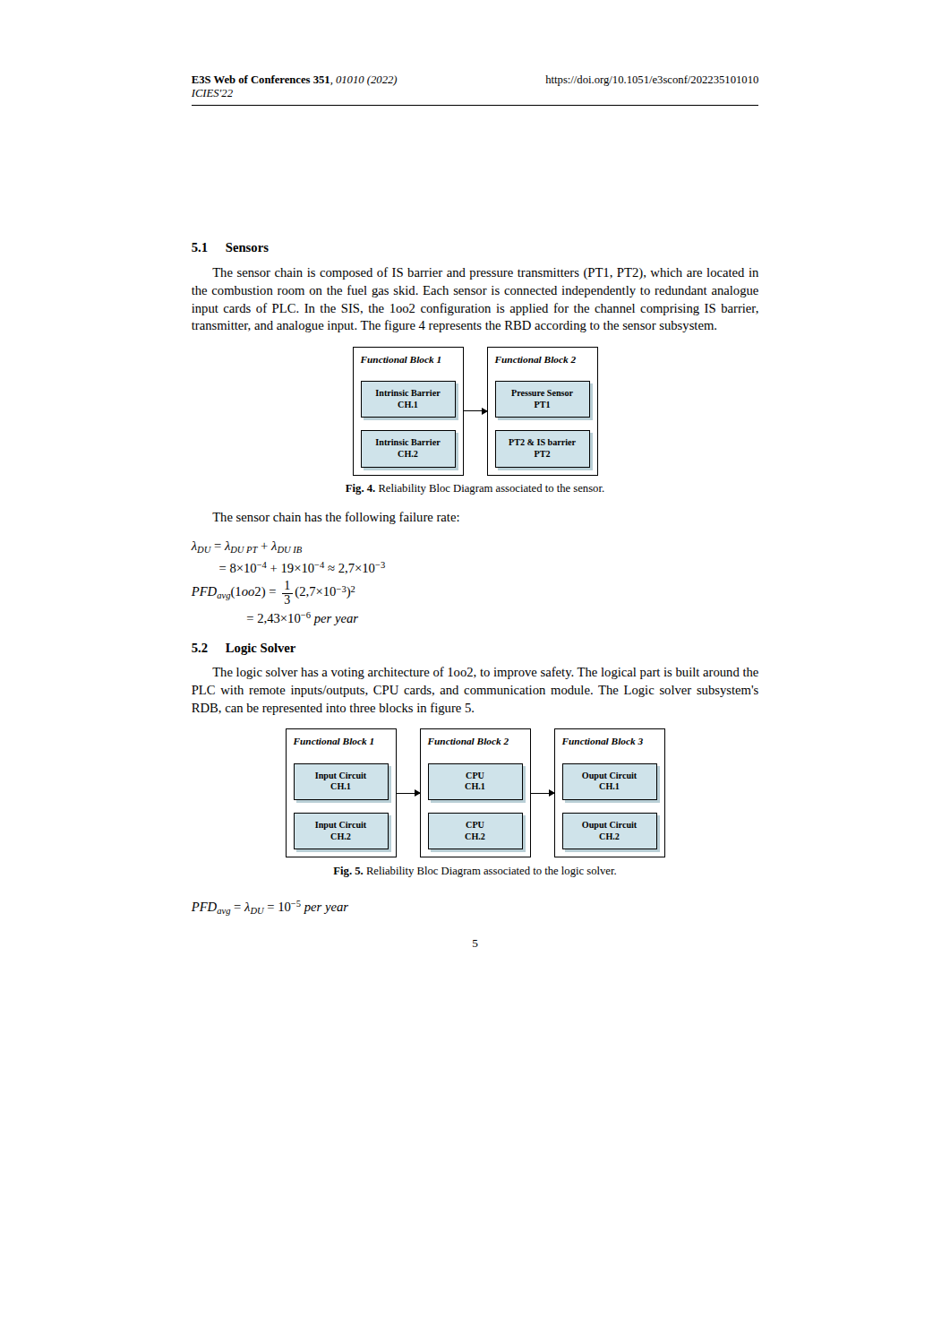E3S Web of Conferences 351, 01010 (2022)
ICIES'22
https://doi.org/10.1051/e3sconf/202235101010
5.1 Sensors
The sensor chain is composed of IS barrier and pressure transmitters (PT1, PT2), which are located in the combustion room on the fuel gas skid. Each sensor is connected independently to redundant analogue input cards of PLC. In the SIS, the 1oo2 configuration is applied for the channel comprising IS barrier, transmitter, and analogue input. The figure 4 represents the RBD according to the sensor subsystem.
Functional Block 1
Intrinsic Barrier
CH.1
Intrinsic Barrier
CH.2
Functional Block 2
Pressure Sensor
PT1
PT2 & IS barrier
PT2
Fig. 4. Reliability Bloc Diagram associated to the sensor.
The sensor chain has the following failure rate:
λDU = λDU PT + λDU IB
= 8×10−4 + 19×10−4 ≈ 2,7×10−3
PFDavg(1oo2) = 13(2,7×10−3)2
= 2,43×10−6 per year
5.2 Logic Solver
The logic solver has a voting architecture of 1oo2, to improve safety. The logical part is built around the PLC with remote inputs/outputs, CPU cards, and communication module. The Logic solver subsystem's RDB, can be represented into three blocks in figure 5.
Functional Block 1
Input Circuit
CH.1
Input Circuit
CH.2
Functional Block 2
CPU
CH.1
CPU
CH.2
Functional Block 3
Ouput Circuit
CH.1
Ouput Circuit
CH.2
Fig. 5. Reliability Bloc Diagram associated to the logic solver.
PFDavg = λDU = 10−5 per year
5